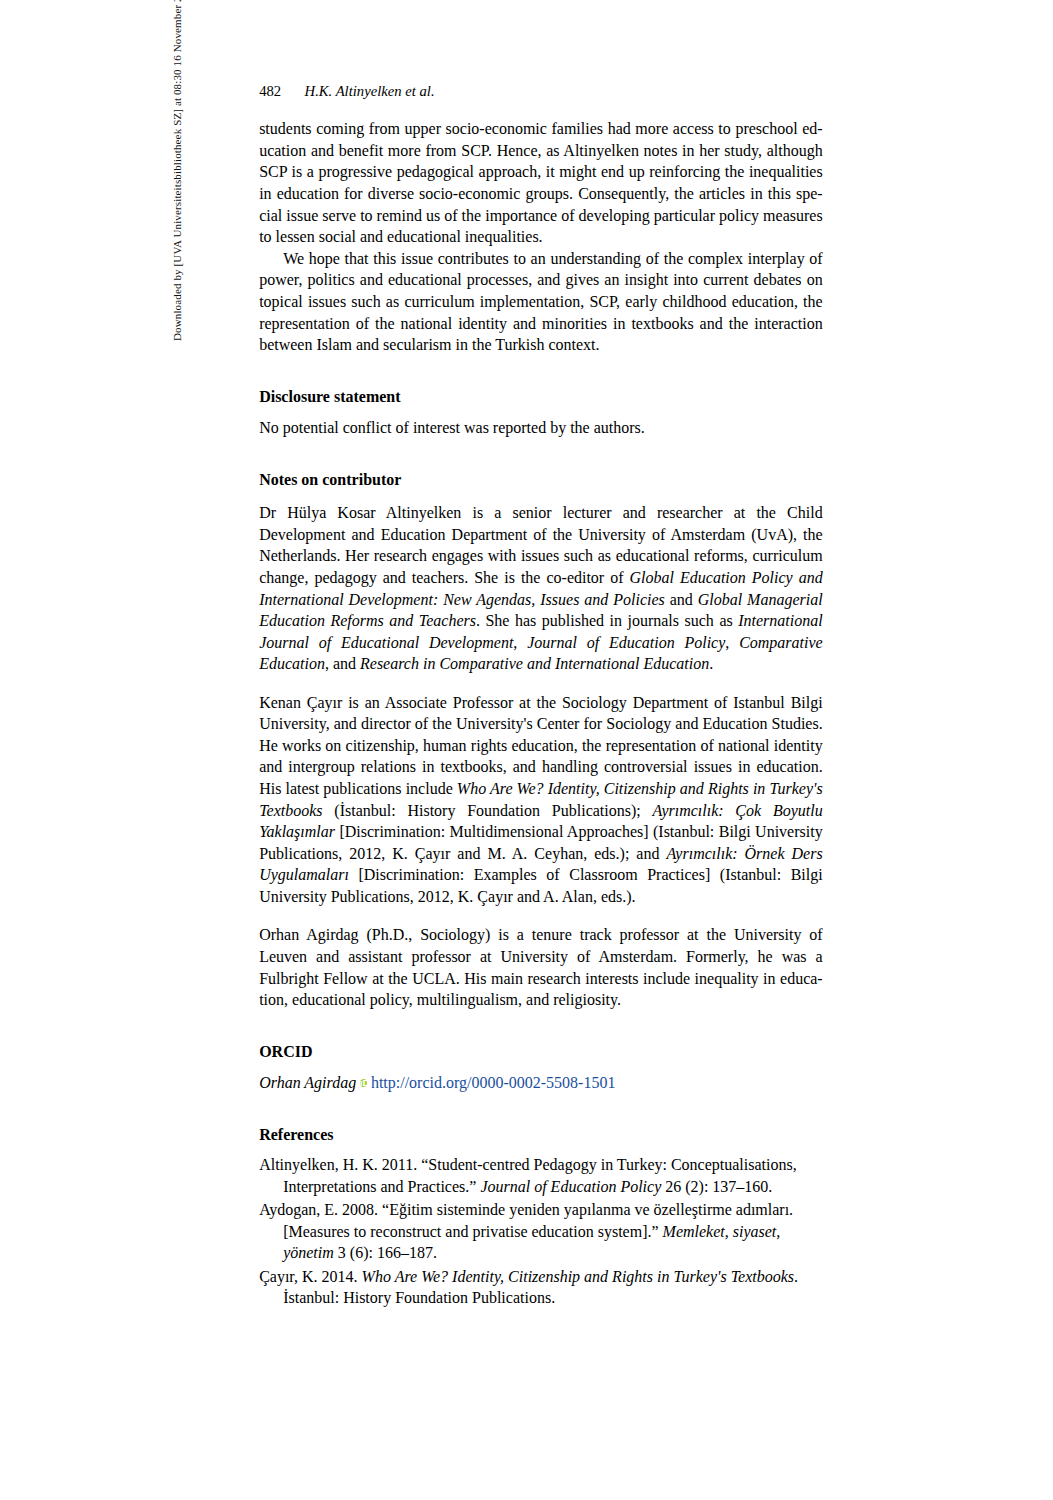Downloaded by [UVA Universiteitsbibliotheek SZ] at 08:30 16 November 2015
482 H.K. Altinyelken et al.
students coming from upper socio-economic families had more access to preschool education and benefit more from SCP. Hence, as Altinyelken notes in her study, although SCP is a progressive pedagogical approach, it might end up reinforcing the inequalities in education for diverse socio-economic groups. Consequently, the articles in this special issue serve to remind us of the importance of developing particular policy measures to lessen social and educational inequalities.
We hope that this issue contributes to an understanding of the complex interplay of power, politics and educational processes, and gives an insight into current debates on topical issues such as curriculum implementation, SCP, early childhood education, the representation of the national identity and minorities in textbooks and the interaction between Islam and secularism in the Turkish context.
Disclosure statement
No potential conflict of interest was reported by the authors.
Notes on contributor
Dr Hülya Kosar Altinyelken is a senior lecturer and researcher at the Child Development and Education Department of the University of Amsterdam (UvA), the Netherlands. Her research engages with issues such as educational reforms, curriculum change, pedagogy and teachers. She is the co-editor of Global Education Policy and International Development: New Agendas, Issues and Policies and Global Managerial Education Reforms and Teachers. She has published in journals such as International Journal of Educational Development, Journal of Education Policy, Comparative Education, and Research in Comparative and International Education.
Kenan Çayır is an Associate Professor at the Sociology Department of Istanbul Bilgi University, and director of the University's Center for Sociology and Education Studies. He works on citizenship, human rights education, the representation of national identity and intergroup relations in textbooks, and handling controversial issues in education. His latest publications include Who Are We? Identity, Citizenship and Rights in Turkey's Textbooks (İstanbul: History Foundation Publications); Ayrımcılık: Çok Boyutlu Yaklaşımlar [Discrimination: Multidimensional Approaches] (Istanbul: Bilgi University Publications, 2012, K. Çayır and M. A. Ceyhan, eds.); and Ayrımcılık: Örnek Ders Uygulamaları [Discrimination: Examples of Classroom Practices] (Istanbul: Bilgi University Publications, 2012, K. Çayır and A. Alan, eds.).
Orhan Agirdag (Ph.D., Sociology) is a tenure track professor at the University of Leuven and assistant professor at University of Amsterdam. Formerly, he was a Fulbright Fellow at the UCLA. His main research interests include inequality in education, educational policy, multilingualism, and religiosity.
ORCID
Orhan Agirdag iD http://orcid.org/0000-0002-5508-1501
References
Altinyelken, H. K. 2011. “Student-centred Pedagogy in Turkey: Conceptualisations, Interpretations and Practices.” Journal of Education Policy 26 (2): 137–160.
Aydogan, E. 2008. “Eğitim sisteminde yeniden yapılanma ve özelleştirme adımları. [Measures to reconstruct and privatise education system].” Memleket, siyaset, yönetim 3 (6): 166–187.
Çayır, K. 2014. Who Are We? Identity, Citizenship and Rights in Turkey's Textbooks. İstanbul: History Foundation Publications.